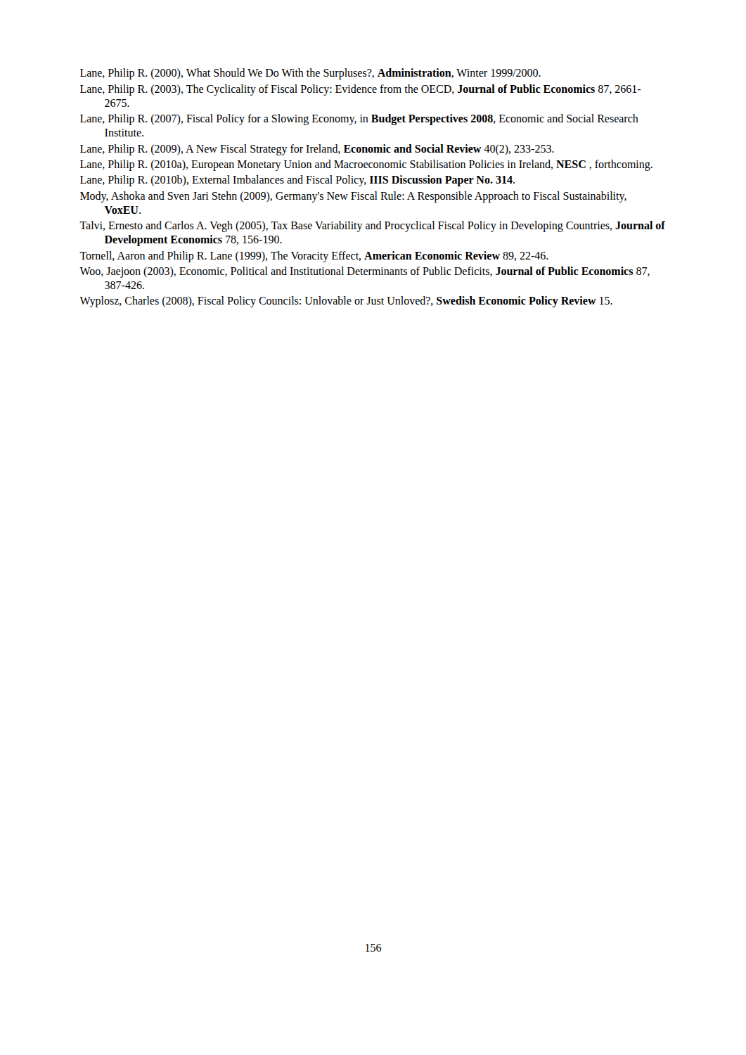Lane, Philip R. (2000), What Should We Do With the Surpluses?, Administration, Winter 1999/2000.
Lane, Philip R. (2003), The Cyclicality of Fiscal Policy: Evidence from the OECD, Journal of Public Economics 87, 2661-2675.
Lane, Philip R. (2007), Fiscal Policy for a Slowing Economy, in Budget Perspectives 2008, Economic and Social Research Institute.
Lane, Philip R. (2009), A New Fiscal Strategy for Ireland, Economic and Social Review 40(2), 233-253.
Lane, Philip R. (2010a), European Monetary Union and Macroeconomic Stabilisation Policies in Ireland, NESC , forthcoming.
Lane, Philip R. (2010b), External Imbalances and Fiscal Policy, IIIS Discussion Paper No. 314.
Mody, Ashoka and Sven Jari Stehn (2009), Germany's New Fiscal Rule: A Responsible Approach to Fiscal Sustainability, VoxEU.
Talvi, Ernesto and Carlos A. Vegh (2005), Tax Base Variability and Procyclical Fiscal Policy in Developing Countries, Journal of Development Economics 78, 156-190.
Tornell, Aaron and Philip R. Lane (1999), The Voracity Effect, American Economic Review 89, 22-46.
Woo, Jaejoon (2003), Economic, Political and Institutional Determinants of Public Deficits, Journal of Public Economics 87, 387-426.
Wyplosz, Charles (2008), Fiscal Policy Councils: Unlovable or Just Unloved?, Swedish Economic Policy Review 15.
156